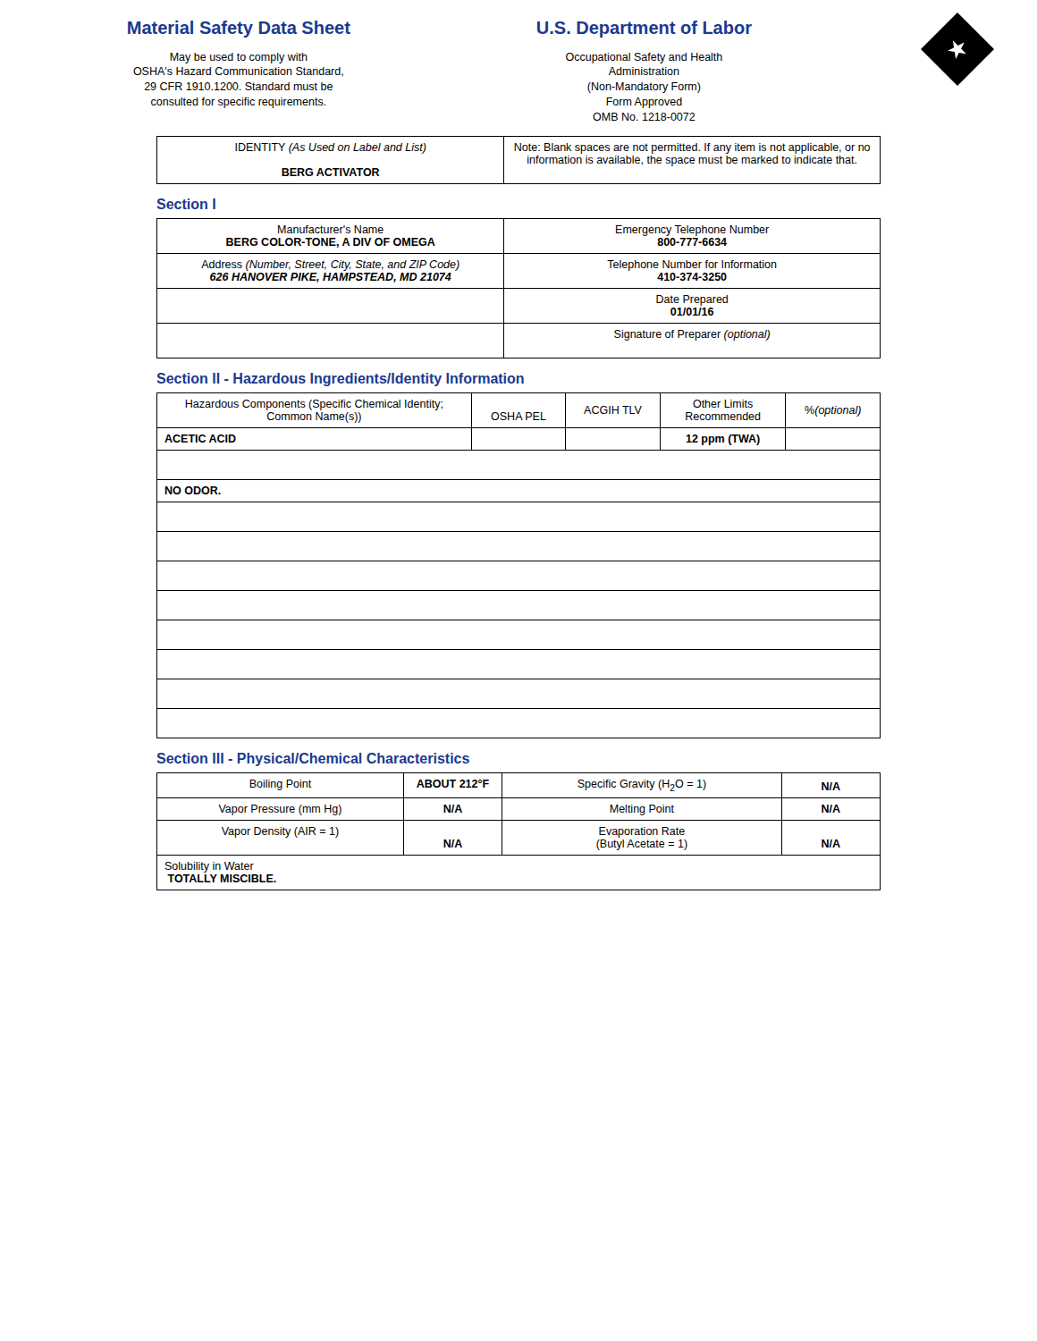| Material Safety Data Sheet May be used to comply with OSHA's Hazard Communication Standard, 29 CFR 1910.1200. Standard must be consulted for specific requirements. | U.S. Department of Labor Occupational Safety and Health Administration (Non-Mandatory Form) Form Approved OMB No. 1218-0072 | |
| IDENTITY (As Used on Label and List) BERG ACTIVATOR | Note: Blank spaces are not permitted. If any item is not applicable, or no information is available, the space must be marked to indicate that. |
Section I
| Manufacturer's Name BERG COLOR-TONE, A DIV OF OMEGA | Emergency Telephone Number 800-777-6634 |
| Address (Number, Street, City, State, and ZIP Code) 626 HANOVER PIKE, HAMPSTEAD, MD 21074 | Telephone Number for Information 410-374-3250 |
| | Date Prepared 01/01/16 |
| | Signature of Preparer (optional) |
Section II - Hazardous Ingredients/Identity Information
| Hazardous Components (Specific Chemical Identity; Common Name(s)) | OSHA PEL | ACGIH TLV | Other Limits Recommended | % (optional) |
| ACETIC ACID | | | 12 ppm (TWA) | |
| NO ODOR. |
Section III - Physical/Chemical Characteristics
| Boiling Point | ABOUT 212°F | Specific Gravity (H 2 O = 1) | N/A |
| Vapor Pressure (mm Hg) | N/A | Melting Point | N/A |
| Vapor Density (AIR = 1) | N/A | Evaporation Rate (Butyl Acetate = 1) | N/A |
| Solubility in Water TOTALLY MISCIBLE. |